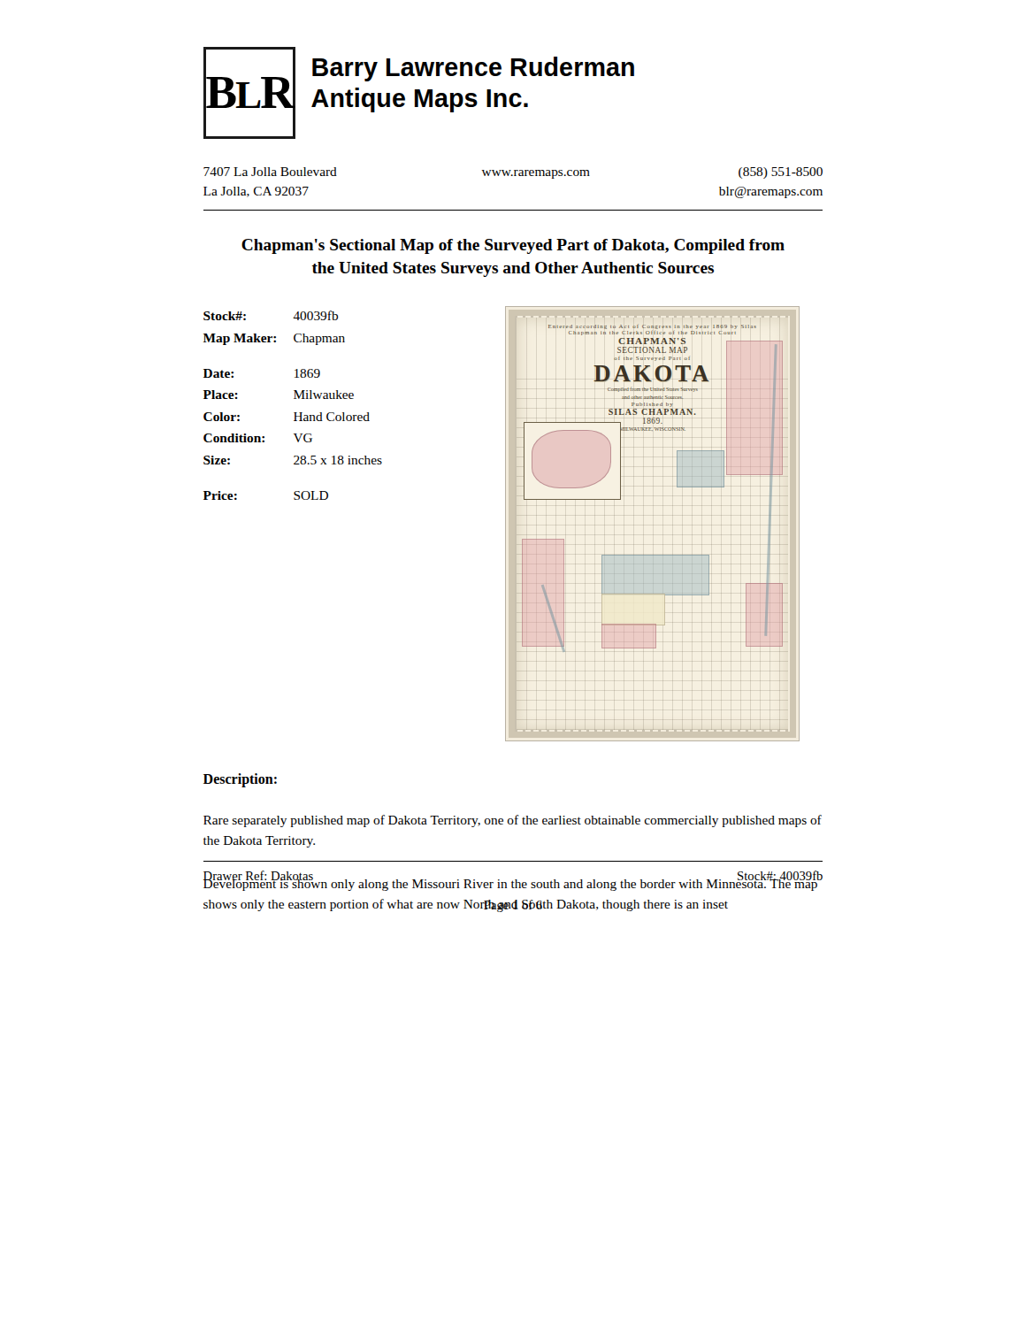BLR
Barry Lawrence Ruderman
Antique Maps Inc.
7407 La Jolla Boulevard
La Jolla, CA 92037
www.raremaps.com
(858) 551-8500
blr@raremaps.com
Chapman's Sectional Map of the Surveyed Part of Dakota, Compiled from the United States Surveys and Other Authentic Sources
| Stock#: | 40039fb |
| Map Maker: | Chapman |
| Date: | 1869 |
| Place: | Milwaukee |
| Color: | Hand Colored |
| Condition: | VG |
| Size: | 28.5 x 18 inches |
| Price: | SOLD |
Entered according to Act of Congress in the year 1869 by Silas Chapman in the Clerks Office of the District Court
CHAPMAN'S
SECTIONAL MAP
of the Surveyed Part of
DAKOTA
Compiled from the United States Surveys
and other authentic Sources.
Published by
SILAS CHAPMAN.
1869.
MILWAUKEE, WISCONSIN.
Description:
Rare separately published map of Dakota Territory, one of the earliest obtainable commercially published maps of the Dakota Territory.
Development is shown only along the Missouri River in the south and along the border with Minnesota. The map shows only the eastern portion of what are now North and South Dakota, though there is an inset
Drawer Ref: Dakotas
Stock#: 40039fb
Page 1 of 6